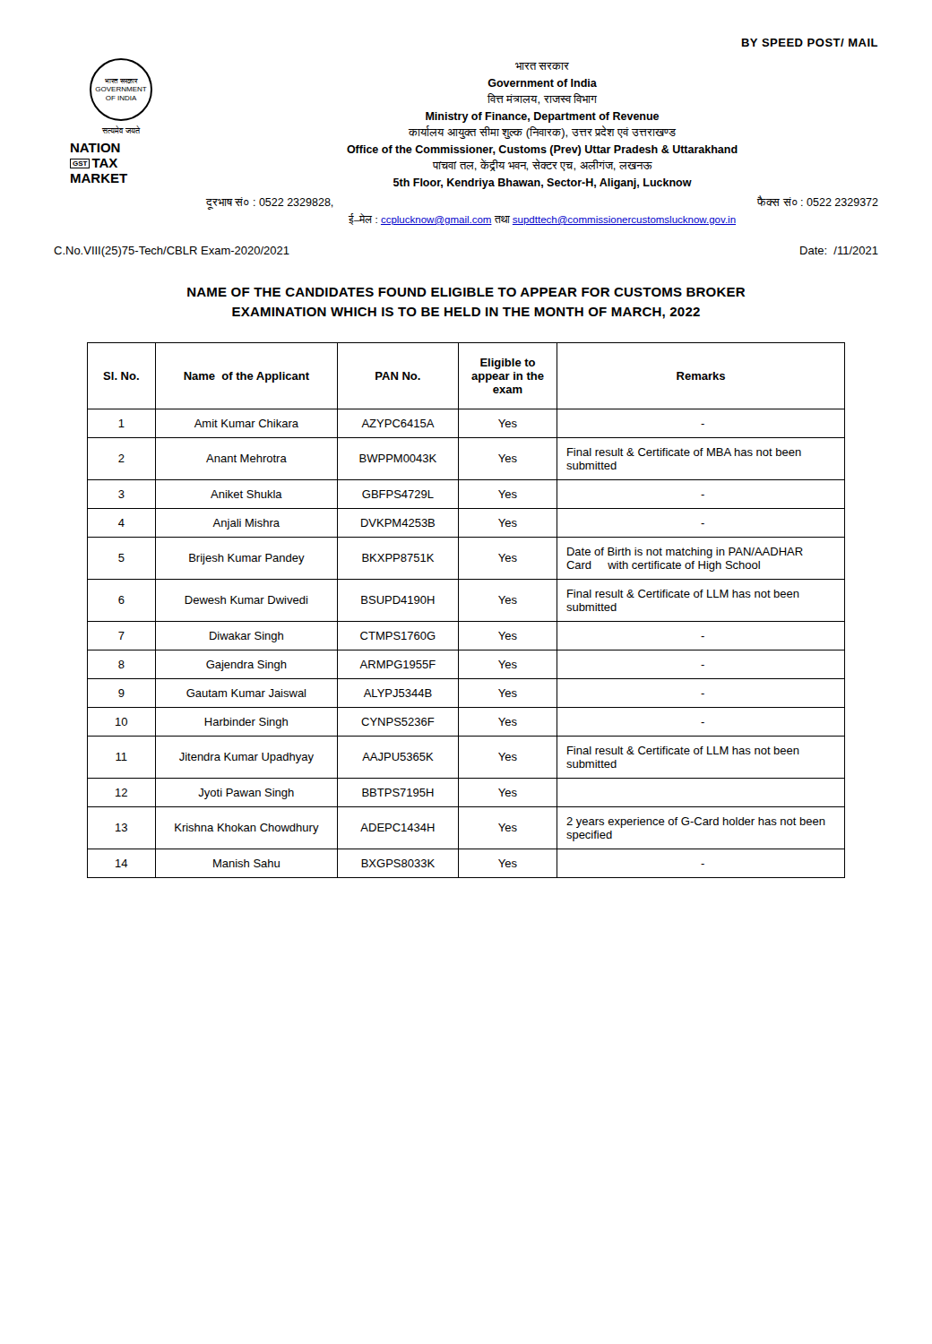BY SPEED POST/ MAIL
भारत सरकार
GOVERNMENT OF INDIA
सत्यमेव जयते
NATION
GSTTAX
MARKET
भारत सरकार
Government of India
वित्त मंत्रालय, राजस्व विभाग
Ministry of Finance, Department of Revenue
कार्यालय आयुक्त सीमा शुल्क (निवारक), उत्तर प्रदेश एवं उत्तराखण्ड
Office of the Commissioner, Customs (Prev) Uttar Pradesh & Uttarakhand
पांचवां तल, केंद्रीय भवन, सेक्टर एच, अलीगंज, लखनऊ
5th Floor, Kendriya Bhawan, Sector-H, Aliganj, Lucknow
दूरभाष सं० : 0522 2329828, फैक्स सं० : 0522 2329372
ई–मेल : ccplucknow@gmail.com तथा supdttech@commissionercustomslucknow.gov.in
C.No.VIII(25)75-Tech/CBLR Exam-2020/2021 Date: /11/2021
NAME OF THE CANDIDATES FOUND ELIGIBLE TO APPEAR FOR CUSTOMS BROKER
EXAMINATION WHICH IS TO BE HELD IN THE MONTH OF MARCH, 2022
| Sl. No. | Name of the Applicant | PAN No. | Eligible to appear in the exam | Remarks |
| --- | --- | --- | --- | --- |
| 1 | Amit Kumar Chikara | AZYPC6415A | Yes | - |
| 2 | Anant Mehrotra | BWPPM0043K | Yes | Final result & Certificate of MBA has not been submitted |
| 3 | Aniket Shukla | GBFPS4729L | Yes | - |
| 4 | Anjali Mishra | DVKPM4253B | Yes | - |
| 5 | Brijesh Kumar Pandey | BKXPP8751K | Yes | Date of Birth is not matching in PAN/AADHAR Card with certificate of High School |
| 6 | Dewesh Kumar Dwivedi | BSUPD4190H | Yes | Final result & Certificate of LLM has not been submitted |
| 7 | Diwakar Singh | CTMPS1760G | Yes | - |
| 8 | Gajendra Singh | ARMPG1955F | Yes | - |
| 9 | Gautam Kumar Jaiswal | ALYPJ5344B | Yes | - |
| 10 | Harbinder Singh | CYNPS5236F | Yes | - |
| 11 | Jitendra Kumar Upadhyay | AAJPU5365K | Yes | Final result & Certificate of LLM has not been submitted |
| 12 | Jyoti Pawan Singh | BBTPS7195H | Yes | |
| 13 | Krishna Khokan Chowdhury | ADEPC1434H | Yes | 2 years experience of G-Card holder has not been specified |
| 14 | Manish Sahu | BXGPS8033K | Yes | - |